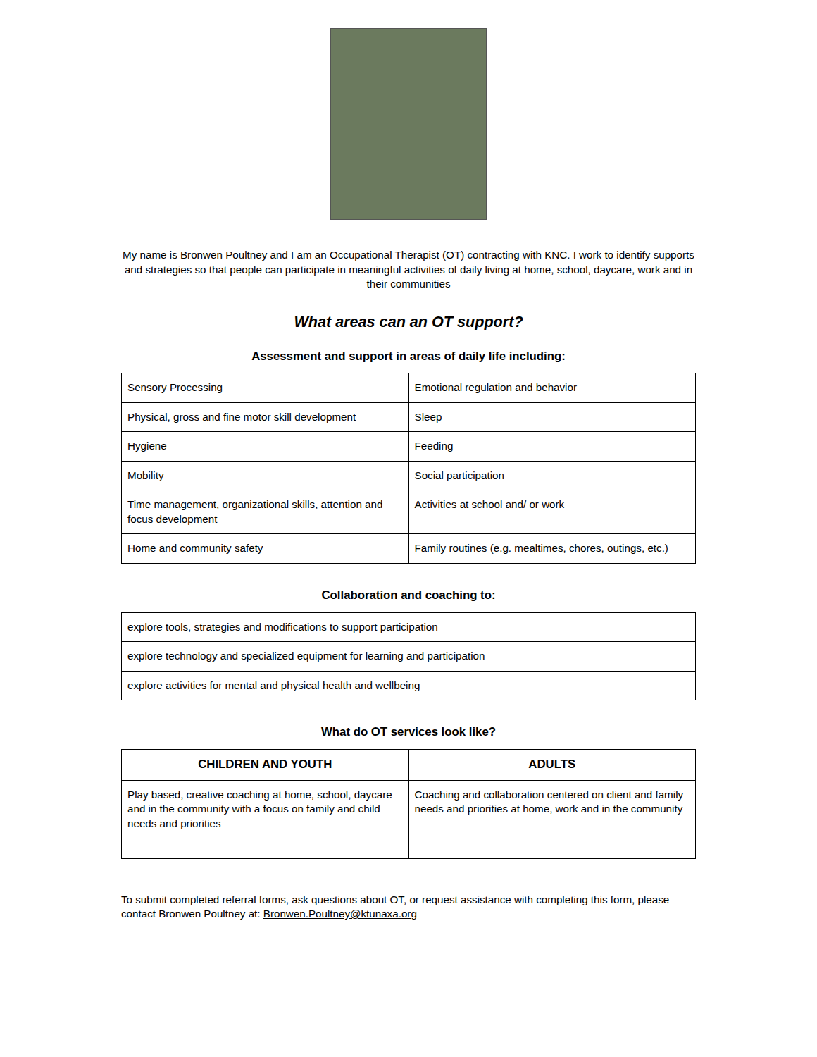My name is Bronwen Poultney and I am an Occupational Therapist (OT) contracting with KNC. I work to identify supports and strategies so that people can participate in meaningful activities of daily living at home, school, daycare, work and in their communities
What areas can an OT support?
Assessment and support in areas of daily life including:
| Sensory Processing | Emotional regulation and behavior |
| Physical, gross and fine motor skill development | Sleep |
| Hygiene | Feeding |
| Mobility | Social participation |
| Time management, organizational skills, attention and focus development | Activities at school and/ or work |
| Home and community safety | Family routines (e.g. mealtimes, chores, outings, etc.) |
Collaboration and coaching to:
| explore tools, strategies and modifications to support participation |
| explore technology and specialized equipment for learning and participation |
| explore activities for mental and physical health and wellbeing |
What do OT services look like?
| CHILDREN AND YOUTH | ADULTS |
| --- | --- |
| Play based, creative coaching at home, school, daycare and in the community with a focus on family and child needs and priorities | Coaching and collaboration centered on client and family needs and priorities at home, work and in the community |
To submit completed referral forms, ask questions about OT, or request assistance with completing this form, please contact Bronwen Poultney at: Bronwen.Poultney@ktunaxa.org